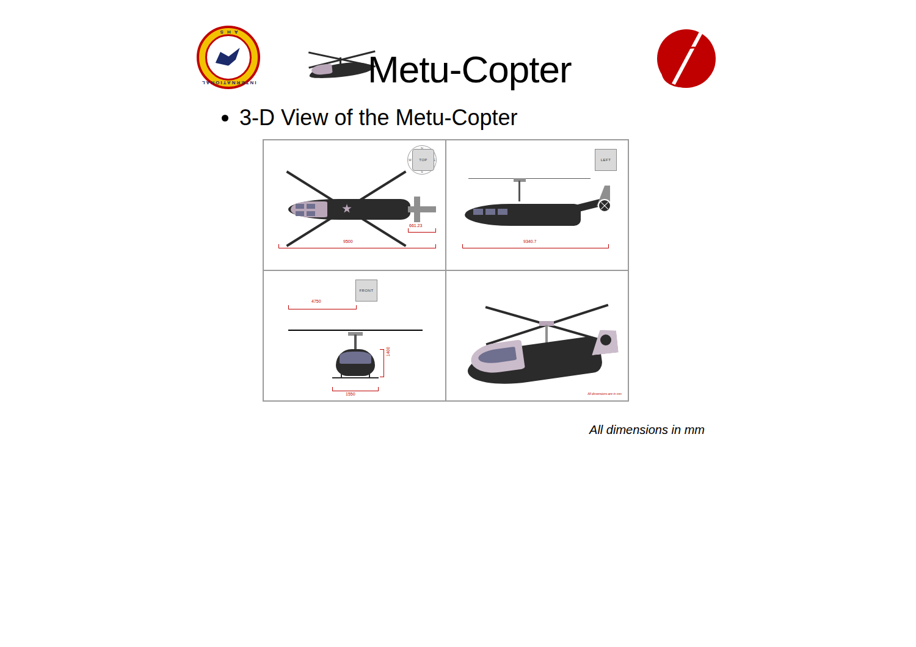A H S
INTERNATIONAL
Metu-Copter
3-D View of the Metu-Copter
NSWE
TOP
661.23
9500
LEFT
9340.7
FRONT
4750
1400
1550
All dimensions are in mm
All dimensions in mm